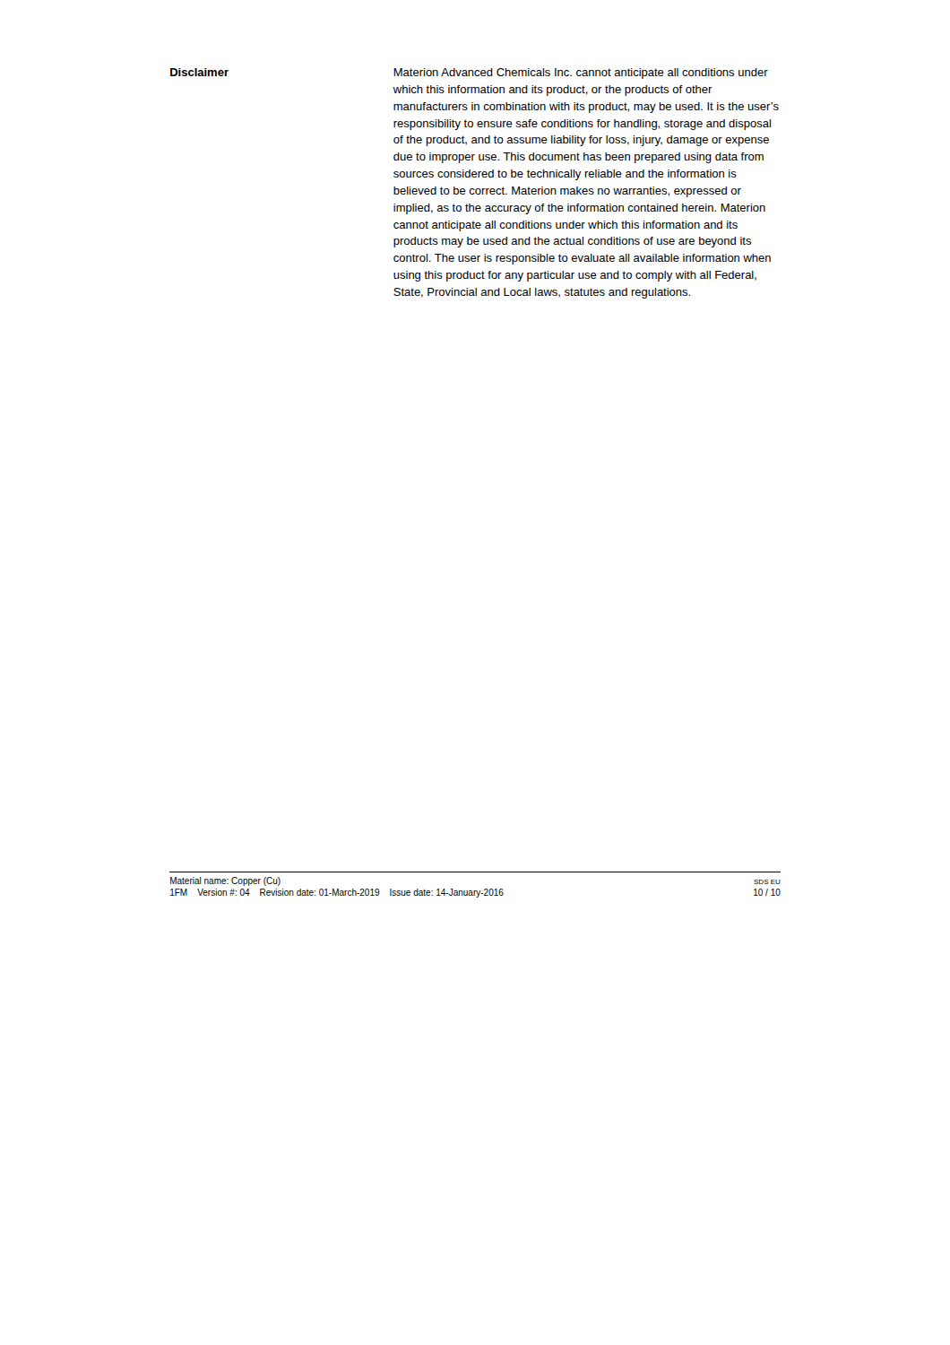Disclaimer
Materion Advanced Chemicals Inc. cannot anticipate all conditions under which this information and its product, or the products of other manufacturers in combination with its product, may be used. It is the user’s responsibility to ensure safe conditions for handling, storage and disposal of the product, and to assume liability for loss, injury, damage or expense due to improper use. This document has been prepared using data from sources considered to be technically reliable and the information is believed to be correct. Materion makes no warranties, expressed or implied, as to the accuracy of the information contained herein. Materion cannot anticipate all conditions under which this information and its products may be used and the actual conditions of use are beyond its control. The user is responsible to evaluate all available information when using this product for any particular use and to comply with all Federal, State, Provincial and Local laws, statutes and regulations.
Material name: Copper (Cu)
SDS EU
1FM Version #: 04 Revision date: 01-March-2019 Issue date: 14-January-2016
10 / 10